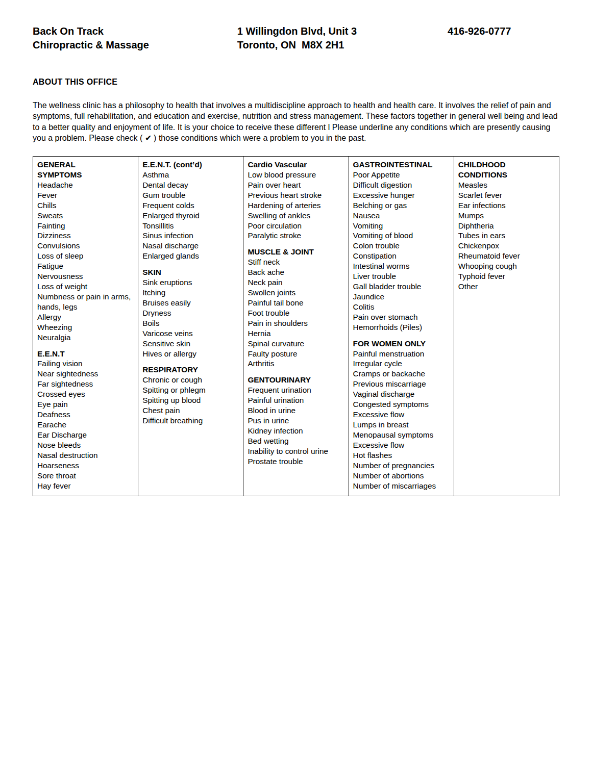| Back On Track Chiropractic & Massage | 1 Willingdon Blvd, Unit 3 Toronto, ON M8X 2H1 | 416-926-0777 |
ABOUT THIS OFFICE
The wellness clinic has a philosophy to health that involves a multidiscipline approach to health and health care. It involves the relief of pain and symptoms, full rehabilitation, and education and exercise, nutrition and stress management. These factors together in general well being and lead to a better quality and enjoyment of life. It is your choice to receive these different l Please underline any conditions which are presently causing you a problem. Please check ( ✔ ) those conditions which were a problem to you in the past.
| GENERAL SYMPTOMS Headache Fever Chills Sweats Fainting Dizziness Convulsions Loss of sleep Fatigue Nervousness Loss of weight Numbness or pain in arms, hands, legs Allergy Wheezing Neuralgia E.E.N.T Failing vision Near sightedness Far sightedness Crossed eyes Eye pain Deafness Earache Ear Discharge Nose bleeds Nasal destruction Hoarseness Sore throat Hay fever | E.E.N.T. (cont’d) Asthma Dental decay Gum trouble Frequent colds Enlarged thyroid Tonsillitis Sinus infection Nasal discharge Enlarged glands SKIN Sink eruptions Itching Bruises easily Dryness Boils Varicose veins Sensitive skin Hives or allergy RESPIRATORY Chronic or cough Spitting or phlegm Spitting up blood Chest pain Difficult breathing | Cardio Vascular Low blood pressure Pain over heart Previous heart stroke Hardening of arteries Swelling of ankles Poor circulation Paralytic stroke MUSCLE & JOINT Stiff neck Back ache Neck pain Swollen joints Painful tail bone Foot trouble Pain in shoulders Hernia Spinal curvature Faulty posture Arthritis GENTOURINARY Frequent urination Painful urination Blood in urine Pus in urine Kidney infection Bed wetting Inability to control urine Prostate trouble | GASTROINTESTINAL Poor Appetite Difficult digestion Excessive hunger Belching or gas Nausea Vomiting Vomiting of blood Colon trouble Constipation Intestinal worms Liver trouble Gall bladder trouble Jaundice Colitis Pain over stomach Hemorrhoids (Piles) FOR WOMEN ONLY Painful menstruation Irregular cycle Cramps or backache Previous miscarriage Vaginal discharge Congested symptoms Excessive flow Lumps in breast Menopausal symptoms Excessive flow Hot flashes Number of pregnancies Number of abortions Number of miscarriages | CHILDHOOD CONDITIONS Measles Scarlet fever Ear infections Mumps Diphtheria Tubes in ears Chickenpox Rheumatoid fever Whooping cough Typhoid fever Other |